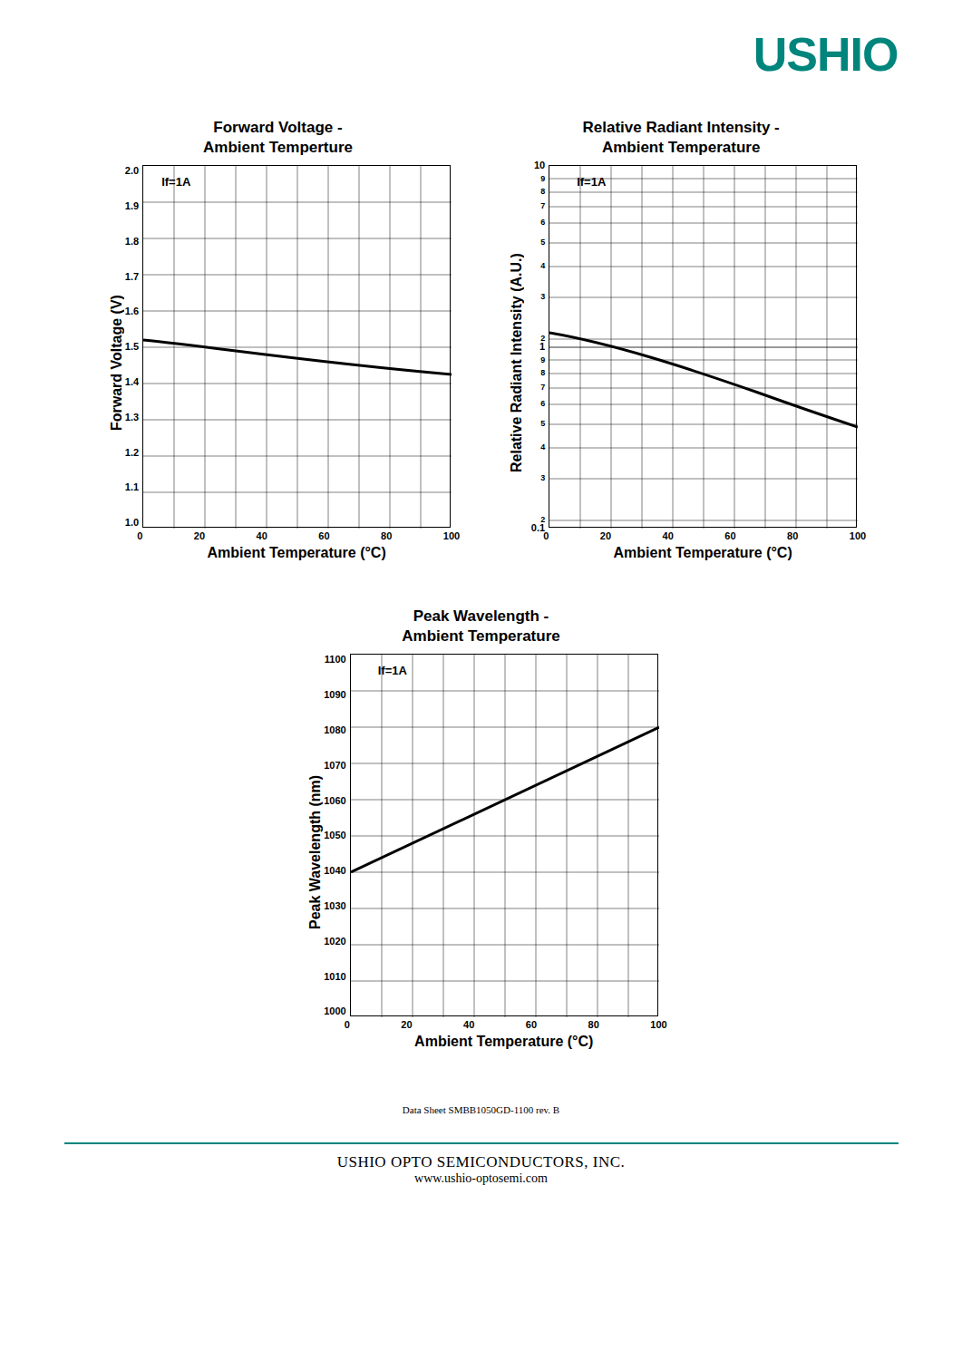USHIO
Forward Voltage -
Ambient Temperture
Forward Voltage (V)
2.0 1.9 1.8 1.7 1.6 1.5 1.4 1.3 1.2 1.1 1.0
If=1A
0 20 40 60 80 100
Ambient Temperature (°C)
Relative Radiant Intensity -
Ambient Temperature
Relative Radiant Intensity (A.U.)
10 9 8 7 6 5 4 3 2 1 9 8 7 6 5 4 3 2 0.1
If=1A
0 20 40 60 80 100
Ambient Temperature (°C)
Peak Wavelength -
Ambient Temperature
Peak Wavelength (nm)
1100 1090 1080 1070 1060 1050 1040 1030 1020 1010 1000
If=1A
0 20 40 60 80 100
Ambient Temperature (°C)
Data Sheet SMBB1050GD-1100 rev. B
USHIO OPTO SEMICONDUCTORS, INC.
www.ushio-optosemi.com